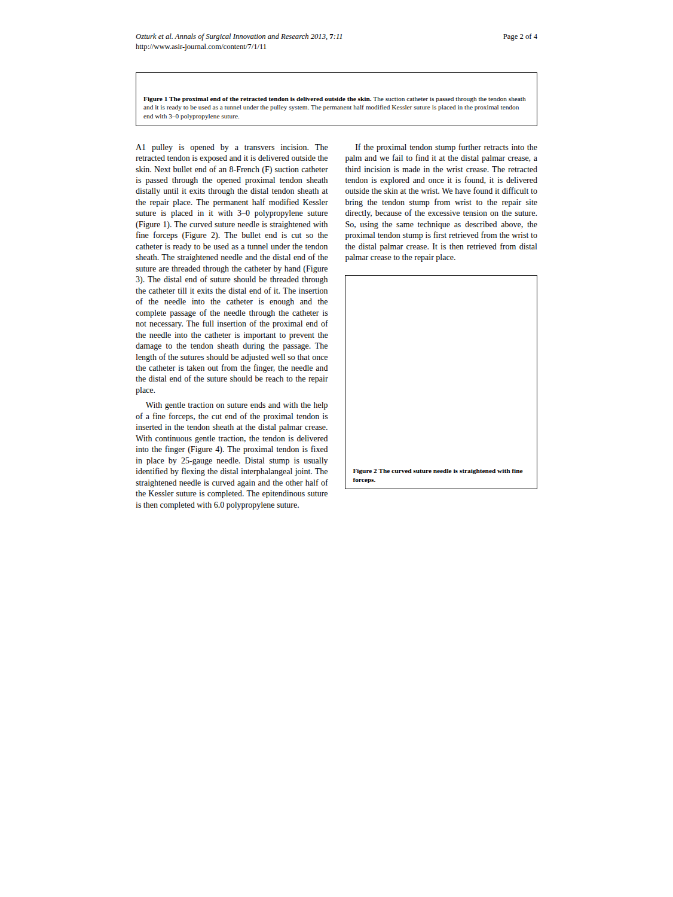Ozturk et al. Annals of Surgical Innovation and Research 2013, 7:11
http://www.asir-journal.com/content/7/1/11
Page 2 of 4
Figure 1 The proximal end of the retracted tendon is delivered outside the skin. The suction catheter is passed through the tendon sheath and it is ready to be used as a tunnel under the pulley system. The permanent half modified Kessler suture is placed in the proximal tendon end with 3–0 polypropylene suture.
A1 pulley is opened by a transvers incision. The retracted tendon is exposed and it is delivered outside the skin. Next bullet end of an 8-French (F) suction catheter is passed through the opened proximal tendon sheath distally until it exits through the distal tendon sheath at the repair place. The permanent half modified Kessler suture is placed in it with 3–0 polypropylene suture (Figure 1). The curved suture needle is straightened with fine forceps (Figure 2). The bullet end is cut so the catheter is ready to be used as a tunnel under the tendon sheath. The straightened needle and the distal end of the suture are threaded through the catheter by hand (Figure 3). The distal end of suture should be threaded through the catheter till it exits the distal end of it. The insertion of the needle into the catheter is enough and the complete passage of the needle through the catheter is not necessary. The full insertion of the proximal end of the needle into the catheter is important to prevent the damage to the tendon sheath during the passage. The length of the sutures should be adjusted well so that once the catheter is taken out from the finger, the needle and the distal end of the suture should be reach to the repair place.
With gentle traction on suture ends and with the help of a fine forceps, the cut end of the proximal tendon is inserted in the tendon sheath at the distal palmar crease. With continuous gentle traction, the tendon is delivered into the finger (Figure 4). The proximal tendon is fixed in place by 25-gauge needle. Distal stump is usually identified by flexing the distal interphalangeal joint. The straightened needle is curved again and the other half of the Kessler suture is completed. The epitendinous suture is then completed with 6.0 polypropylene suture.
If the proximal tendon stump further retracts into the palm and we fail to find it at the distal palmar crease, a third incision is made in the wrist crease. The retracted tendon is explored and once it is found, it is delivered outside the skin at the wrist. We have found it difficult to bring the tendon stump from wrist to the repair site directly, because of the excessive tension on the suture. So, using the same technique as described above, the proximal tendon stump is first retrieved from the wrist to the distal palmar crease. It is then retrieved from distal palmar crease to the repair place.
Figure 2 The curved suture needle is straightened with fine forceps.